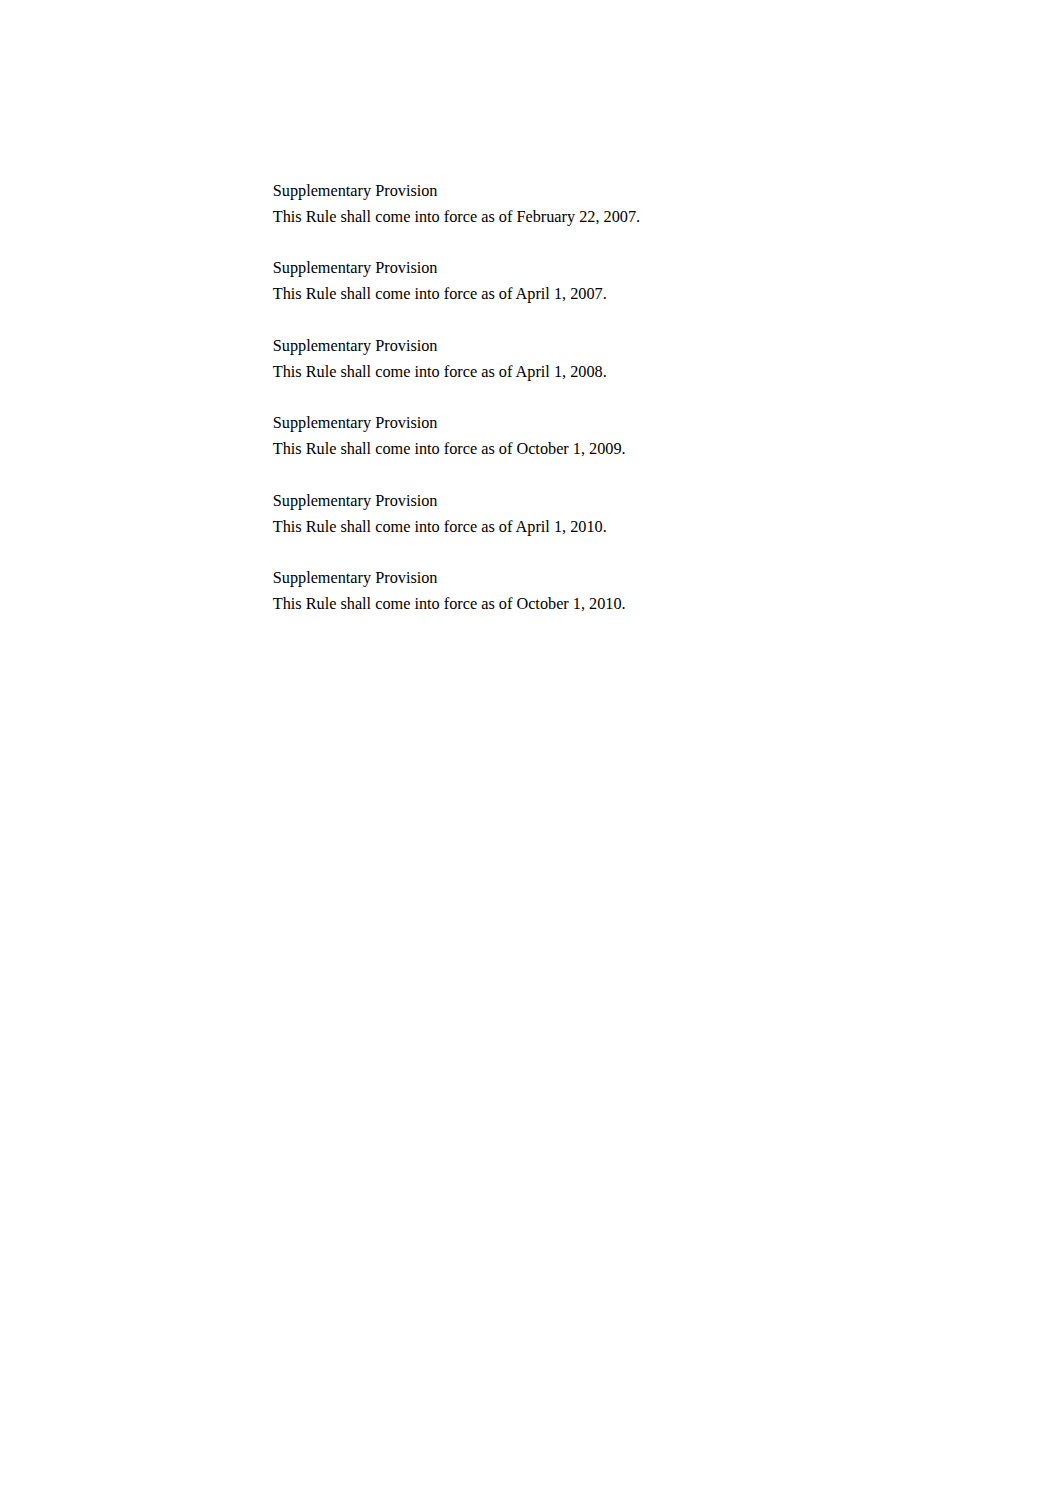Supplementary Provision
This Rule shall come into force as of February 22, 2007.
Supplementary Provision
This Rule shall come into force as of April 1, 2007.
Supplementary Provision
This Rule shall come into force as of April 1, 2008.
Supplementary Provision
This Rule shall come into force as of October 1, 2009.
Supplementary Provision
This Rule shall come into force as of April 1, 2010.
Supplementary Provision
This Rule shall come into force as of October 1, 2010.